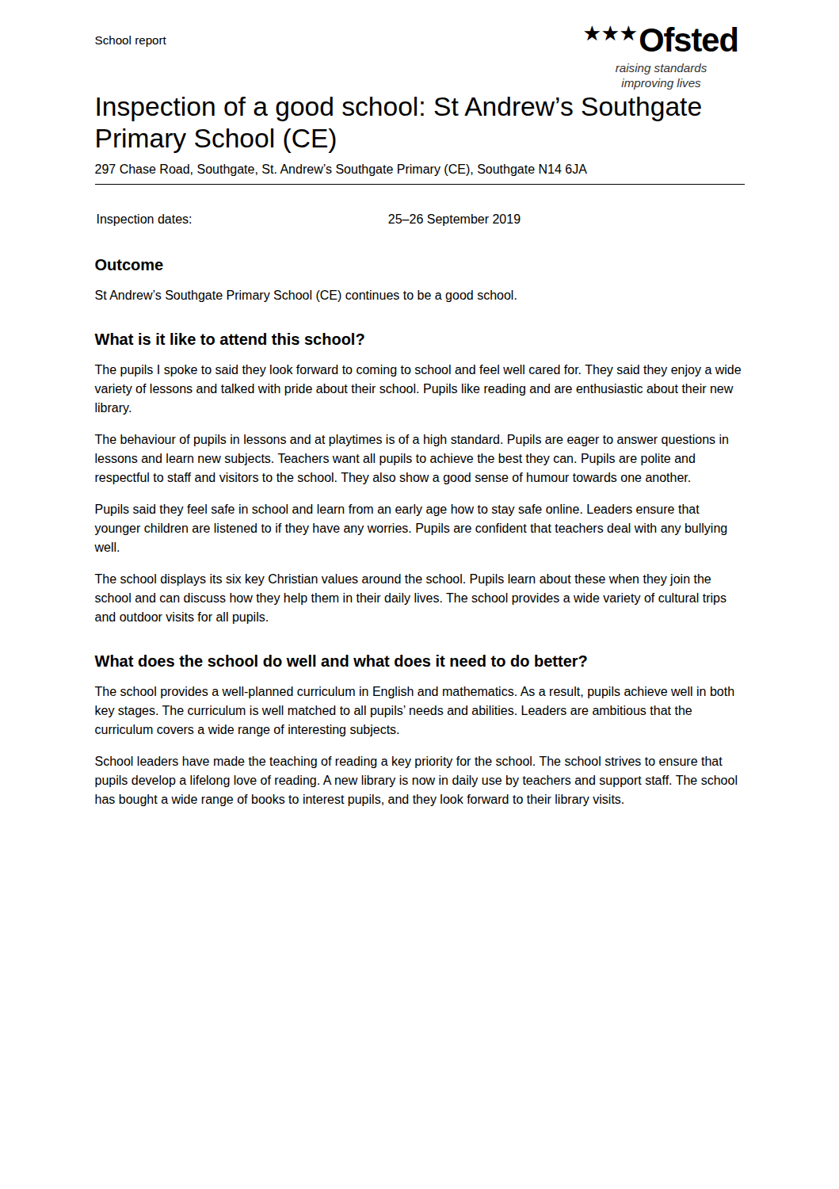★★★Ofsted
raising standards
improving lives
School report
Inspection of a good school: St Andrew’s Southgate Primary School (CE)
297 Chase Road, Southgate, St. Andrew’s Southgate Primary (CE), Southgate N14 6JA
| Inspection dates: | 25–26 September 2019 |
Outcome
St Andrew’s Southgate Primary School (CE) continues to be a good school.
What is it like to attend this school?
The pupils I spoke to said they look forward to coming to school and feel well cared for. They said they enjoy a wide variety of lessons and talked with pride about their school. Pupils like reading and are enthusiastic about their new library.
The behaviour of pupils in lessons and at playtimes is of a high standard. Pupils are eager to answer questions in lessons and learn new subjects. Teachers want all pupils to achieve the best they can. Pupils are polite and respectful to staff and visitors to the school. They also show a good sense of humour towards one another.
Pupils said they feel safe in school and learn from an early age how to stay safe online. Leaders ensure that younger children are listened to if they have any worries. Pupils are confident that teachers deal with any bullying well.
The school displays its six key Christian values around the school. Pupils learn about these when they join the school and can discuss how they help them in their daily lives. The school provides a wide variety of cultural trips and outdoor visits for all pupils.
What does the school do well and what does it need to do better?
The school provides a well-planned curriculum in English and mathematics. As a result, pupils achieve well in both key stages. The curriculum is well matched to all pupils’ needs and abilities. Leaders are ambitious that the curriculum covers a wide range of interesting subjects.
School leaders have made the teaching of reading a key priority for the school. The school strives to ensure that pupils develop a lifelong love of reading. A new library is now in daily use by teachers and support staff. The school has bought a wide range of books to interest pupils, and they look forward to their library visits.